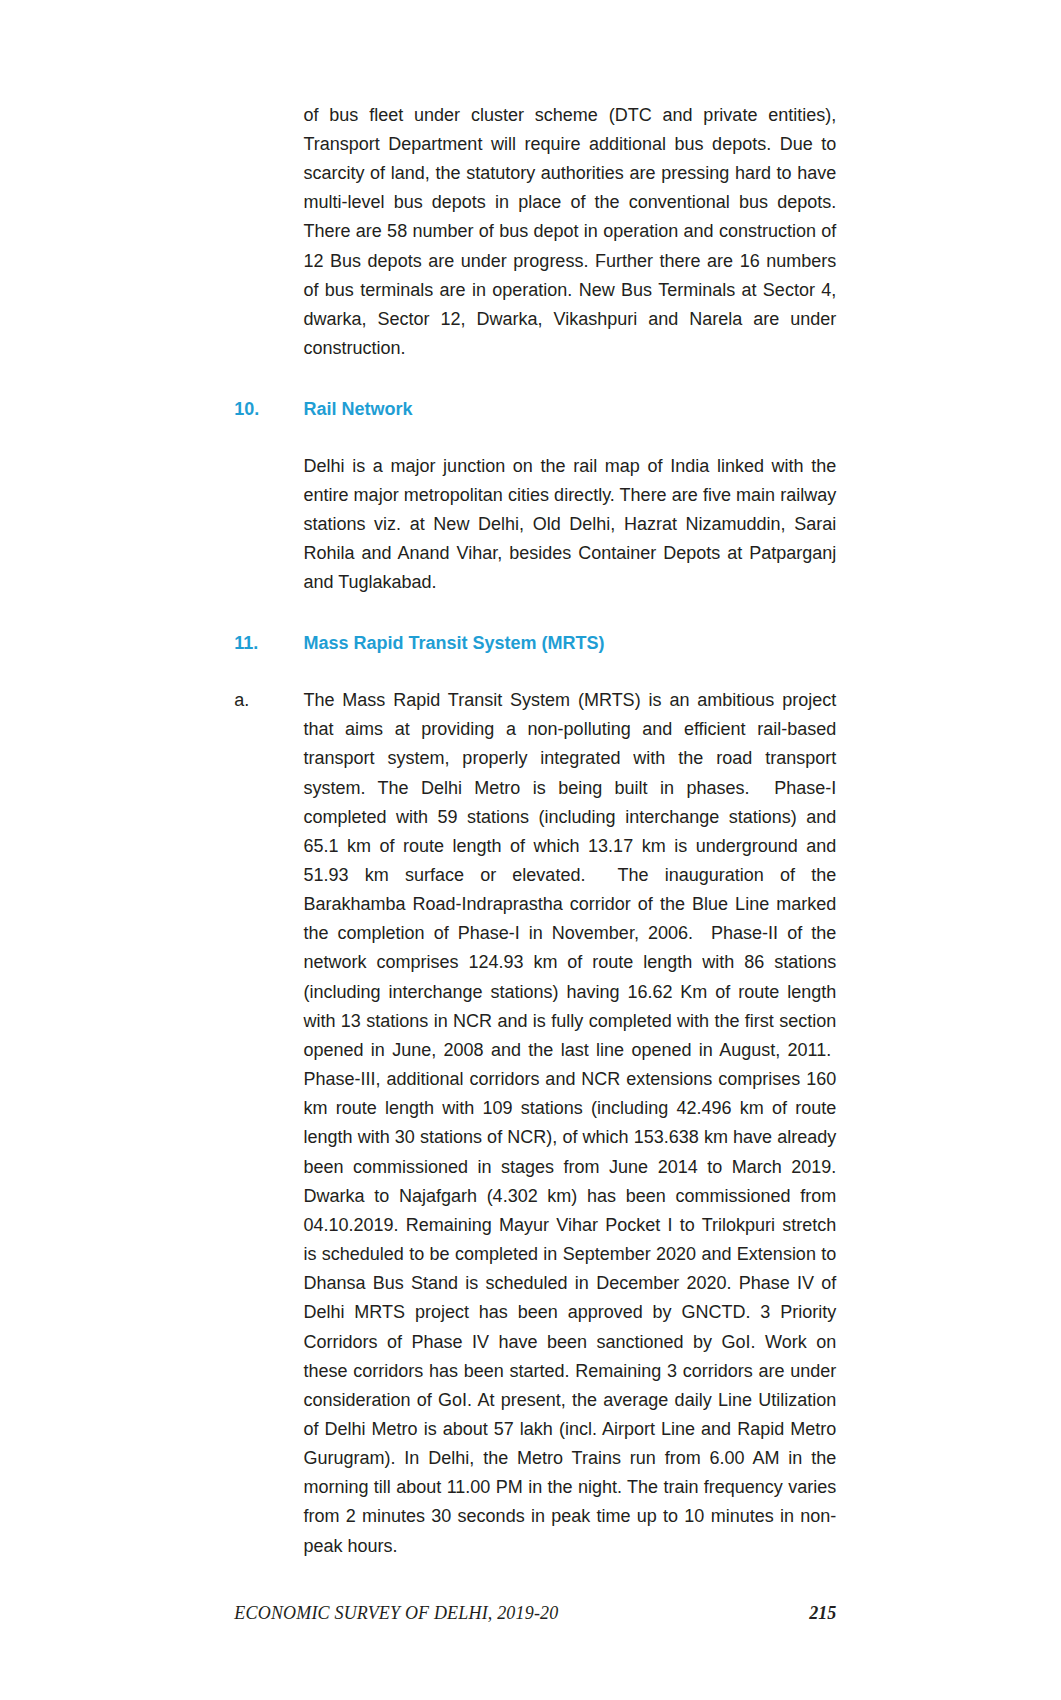of bus fleet under cluster scheme (DTC and private entities), Transport Department will require additional bus depots. Due to scarcity of land, the statutory authorities are pressing hard to have multi-level bus depots in place of the conventional bus depots. There are 58 number of bus depot in operation and construction of 12 Bus depots are under progress. Further there are 16 numbers of bus terminals are in operation. New Bus Terminals at Sector 4, dwarka, Sector 12, Dwarka, Vikashpuri and Narela are under construction.
10.
Rail Network
Delhi is a major junction on the rail map of India linked with the entire major metropolitan cities directly. There are five main railway stations viz. at New Delhi, Old Delhi, Hazrat Nizamuddin, Sarai Rohila and Anand Vihar, besides Container Depots at Patparganj and Tuglakabad.
11.
Mass Rapid Transit System (MRTS)
a.
The Mass Rapid Transit System (MRTS) is an ambitious project that aims at providing a non-polluting and efficient rail-based transport system, properly integrated with the road transport system. The Delhi Metro is being built in phases. Phase-I completed with 59 stations (including interchange stations) and 65.1 km of route length of which 13.17 km is underground and 51.93 km surface or elevated. The inauguration of the Barakhamba Road-Indraprastha corridor of the Blue Line marked the completion of Phase-I in November, 2006. Phase-II of the network comprises 124.93 km of route length with 86 stations (including interchange stations) having 16.62 Km of route length with 13 stations in NCR and is fully completed with the first section opened in June, 2008 and the last line opened in August, 2011. Phase-III, additional corridors and NCR extensions comprises 160 km route length with 109 stations (including 42.496 km of route length with 30 stations of NCR), of which 153.638 km have already been commissioned in stages from June 2014 to March 2019. Dwarka to Najafgarh (4.302 km) has been commissioned from 04.10.2019. Remaining Mayur Vihar Pocket I to Trilokpuri stretch is scheduled to be completed in September 2020 and Extension to Dhansa Bus Stand is scheduled in December 2020. Phase IV of Delhi MRTS project has been approved by GNCTD. 3 Priority Corridors of Phase IV have been sanctioned by GoI. Work on these corridors has been started. Remaining 3 corridors are under consideration of GoI. At present, the average daily Line Utilization of Delhi Metro is about 57 lakh (incl. Airport Line and Rapid Metro Gurugram). In Delhi, the Metro Trains run from 6.00 AM in the morning till about 11.00 PM in the night. The train frequency varies from 2 minutes 30 seconds in peak time up to 10 minutes in non-peak hours.
ECONOMIC SURVEY OF DELHI, 2019-20
215